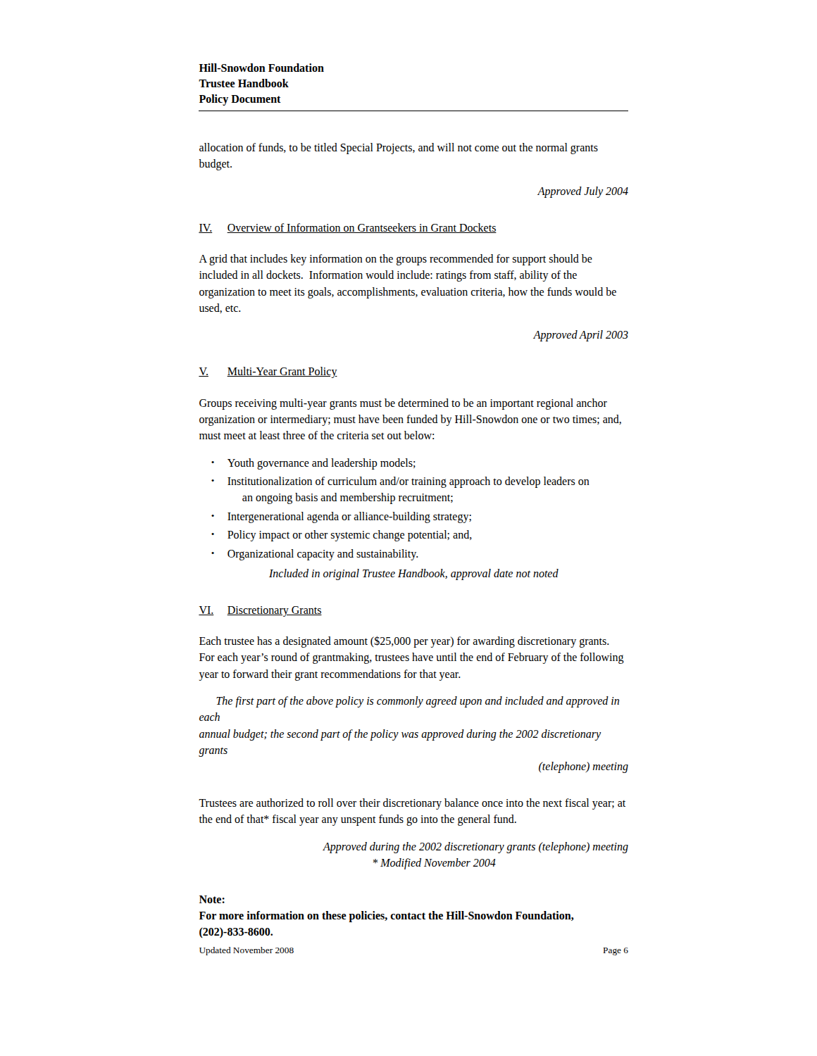Hill-Snowdon Foundation
Trustee Handbook
Policy Document
allocation of funds, to be titled Special Projects, and will not come out the normal grants budget.
Approved July 2004
IV. Overview of Information on Grantseekers in Grant Dockets
A grid that includes key information on the groups recommended for support should be included in all dockets. Information would include: ratings from staff, ability of the organization to meet its goals, accomplishments, evaluation criteria, how the funds would be used, etc.
Approved April 2003
V. Multi-Year Grant Policy
Groups receiving multi-year grants must be determined to be an important regional anchor organization or intermediary; must have been funded by Hill-Snowdon one or two times; and, must meet at least three of the criteria set out below:
Youth governance and leadership models;
Institutionalization of curriculum and/or training approach to develop leaders on an ongoing basis and membership recruitment;
Intergenerational agenda or alliance-building strategy;
Policy impact or other systemic change potential; and,
Organizational capacity and sustainability.
Included in original Trustee Handbook, approval date not noted
VI. Discretionary Grants
Each trustee has a designated amount ($25,000 per year) for awarding discretionary grants. For each year’s round of grantmaking, trustees have until the end of February of the following year to forward their grant recommendations for that year.
The first part of the above policy is commonly agreed upon and included and approved in each annual budget; the second part of the policy was approved during the 2002 discretionary grants (telephone) meeting
Trustees are authorized to roll over their discretionary balance once into the next fiscal year; at the end of that* fiscal year any unspent funds go into the general fund.
Approved during the 2002 discretionary grants (telephone) meeting * Modified November 2004
Note:
For more information on these policies, contact the Hill-Snowdon Foundation,
(202)-833-8600.
Updated November 2008 Page 6